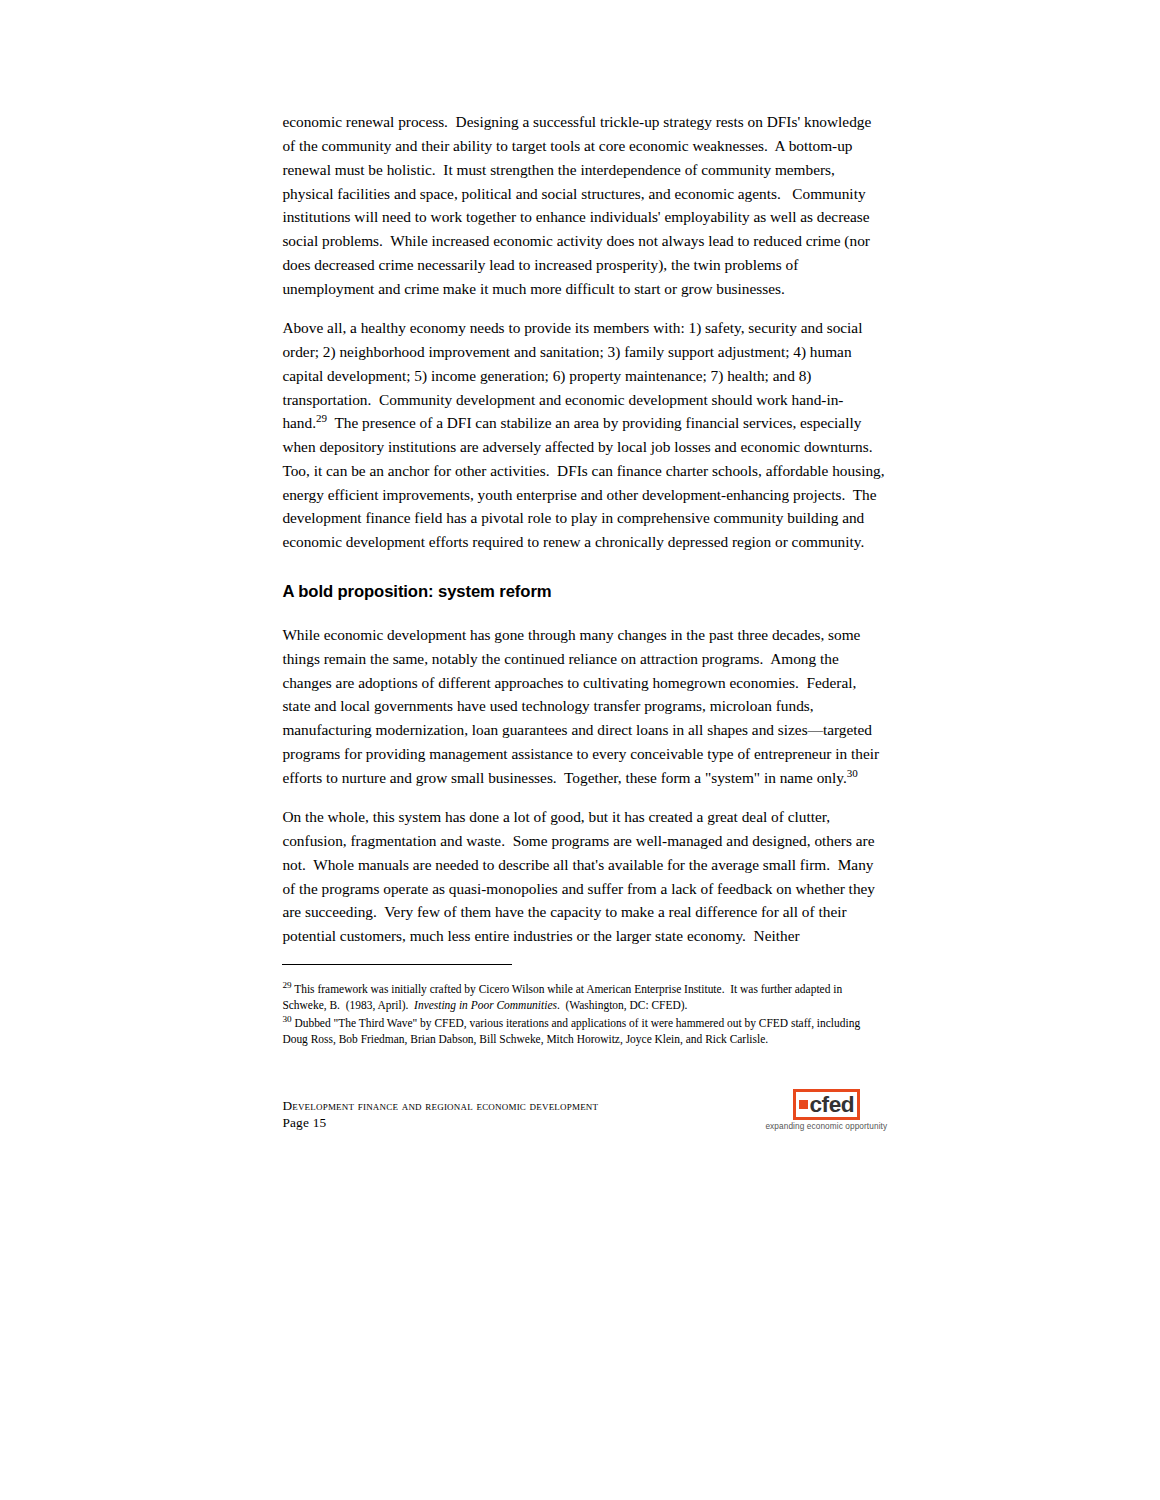economic renewal process. Designing a successful trickle-up strategy rests on DFIs' knowledge of the community and their ability to target tools at core economic weaknesses. A bottom-up renewal must be holistic. It must strengthen the interdependence of community members, physical facilities and space, political and social structures, and economic agents. Community institutions will need to work together to enhance individuals' employability as well as decrease social problems. While increased economic activity does not always lead to reduced crime (nor does decreased crime necessarily lead to increased prosperity), the twin problems of unemployment and crime make it much more difficult to start or grow businesses.
Above all, a healthy economy needs to provide its members with: 1) safety, security and social order; 2) neighborhood improvement and sanitation; 3) family support adjustment; 4) human capital development; 5) income generation; 6) property maintenance; 7) health; and 8) transportation. Community development and economic development should work hand-in-hand.29 The presence of a DFI can stabilize an area by providing financial services, especially when depository institutions are adversely affected by local job losses and economic downturns. Too, it can be an anchor for other activities. DFIs can finance charter schools, affordable housing, energy efficient improvements, youth enterprise and other development-enhancing projects. The development finance field has a pivotal role to play in comprehensive community building and economic development efforts required to renew a chronically depressed region or community.
A bold proposition: system reform
While economic development has gone through many changes in the past three decades, some things remain the same, notably the continued reliance on attraction programs. Among the changes are adoptions of different approaches to cultivating homegrown economies. Federal, state and local governments have used technology transfer programs, microloan funds, manufacturing modernization, loan guarantees and direct loans in all shapes and sizes—targeted programs for providing management assistance to every conceivable type of entrepreneur in their efforts to nurture and grow small businesses. Together, these form a "system" in name only.30
On the whole, this system has done a lot of good, but it has created a great deal of clutter, confusion, fragmentation and waste. Some programs are well-managed and designed, others are not. Whole manuals are needed to describe all that's available for the average small firm. Many of the programs operate as quasi-monopolies and suffer from a lack of feedback on whether they are succeeding. Very few of them have the capacity to make a real difference for all of their potential customers, much less entire industries or the larger state economy. Neither
29 This framework was initially crafted by Cicero Wilson while at American Enterprise Institute. It was further adapted in Schweke, B. (1983, April). Investing in Poor Communities. (Washington, DC: CFED).
30 Dubbed "The Third Wave" by CFED, various iterations and applications of it were hammered out by CFED staff, including Doug Ross, Bob Friedman, Brian Dabson, Bill Schweke, Mitch Horowitz, Joyce Klein, and Rick Carlisle.
DEVELOPMENT FINANCE AND REGIONAL ECONOMIC DEVELOPMENT
Page 15
cfed
expanding economic opportunity